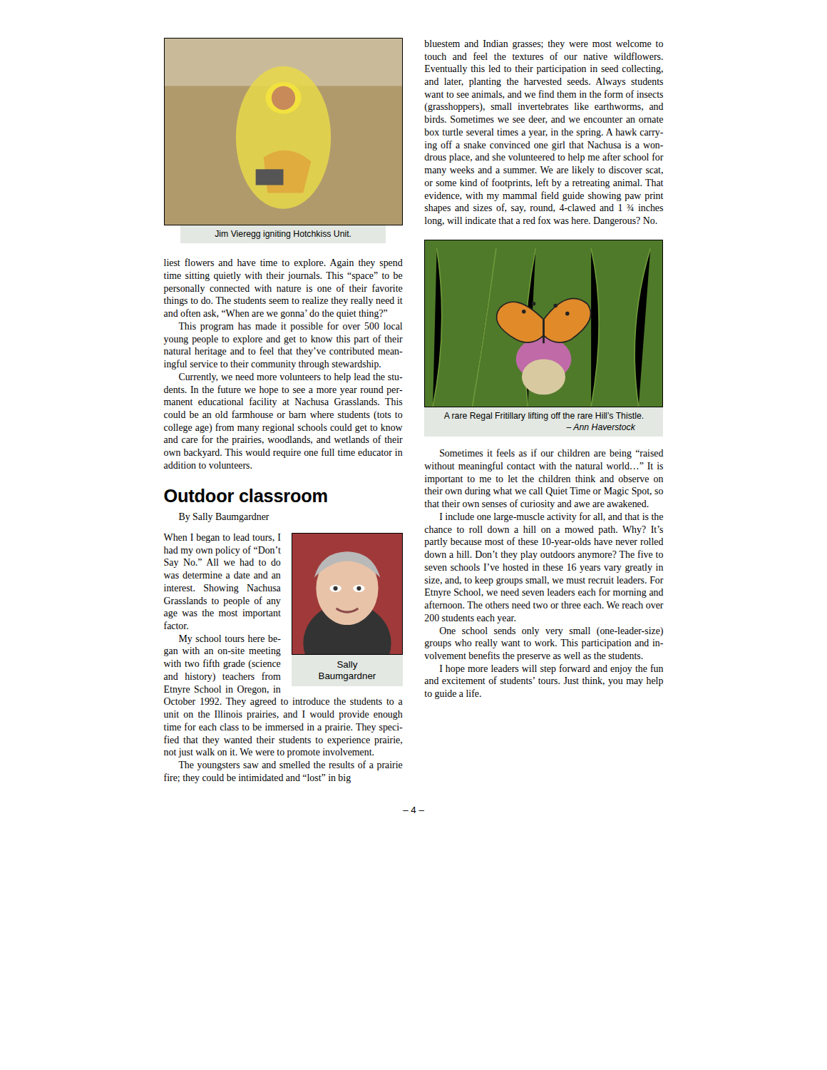Jim Vieregg igniting Hotchkiss Unit.
liest flowers and have time to explore. Again they spend time sitting quietly with their journals. This “space” to be personally connected with nature is one of their favorite things to do. The students seem to realize they really need it and often ask, “When are we gonna’ do the quiet thing?”
This program has made it possible for over 500 local young people to explore and get to know this part of their natural heritage and to feel that they’ve contributed meaningful service to their community through stewardship.
Currently, we need more volunteers to help lead the students. In the future we hope to see a more year round permanent educational facility at Nachusa Grasslands. This could be an old farmhouse or barn where students (tots to college age) from many regional schools could get to know and care for the prairies, woodlands, and wetlands of their own backyard. This would require one full time educator in addition to volunteers.
Outdoor classroom
By Sally Baumgardner
Sally
Baumgardner
When I began to lead tours, I had my own policy of “Don’t Say No.” All we had to do was determine a date and an interest. Showing Nachusa Grasslands to people of any age was the most important factor.
My school tours here began with an on-site meeting with two fifth grade (science and history) teachers from Etnyre School in Oregon, in October 1992. They agreed to introduce the students to a unit on the Illinois prairies, and I would provide enough time for each class to be immersed in a prairie. They specified that they wanted their students to experience prairie, not just walk on it. We were to promote involvement.
The youngsters saw and smelled the results of a prairie fire; they could be intimidated and “lost” in big
bluestem and Indian grasses; they were most welcome to touch and feel the textures of our native wildflowers. Eventually this led to their participation in seed collecting, and later, planting the harvested seeds. Always students want to see animals, and we find them in the form of insects (grasshoppers), small invertebrates like earthworms, and birds. Sometimes we see deer, and we encounter an ornate box turtle several times a year, in the spring. A hawk carrying off a snake convinced one girl that Nachusa is a wondrous place, and she volunteered to help me after school for many weeks and a summer. We are likely to discover scat, or some kind of footprints, left by a retreating animal. That evidence, with my mammal field guide showing paw print shapes and sizes of, say, round, 4-clawed and 1 ¾ inches long, will indicate that a red fox was here. Dangerous? No.
A rare Regal Fritillary lifting off the rare Hill’s Thistle.– Ann Haverstock
Sometimes it feels as if our children are being “raised without meaningful contact with the natural world…” It is important to me to let the children think and observe on their own during what we call Quiet Time or Magic Spot, so that their own senses of curiosity and awe are awakened.
I include one large-muscle activity for all, and that is the chance to roll down a hill on a mowed path. Why? It’s partly because most of these 10-year-olds have never rolled down a hill. Don’t they play outdoors anymore? The five to seven schools I’ve hosted in these 16 years vary greatly in size, and, to keep groups small, we must recruit leaders. For Etnyre School, we need seven leaders each for morning and afternoon. The others need two or three each. We reach over 200 students each year.
One school sends only very small (one-leader-size) groups who really want to work. This participation and involvement benefits the preserve as well as the students.
I hope more leaders will step forward and enjoy the fun and excitement of students’ tours. Just think, you may help to guide a life.
– 4 –